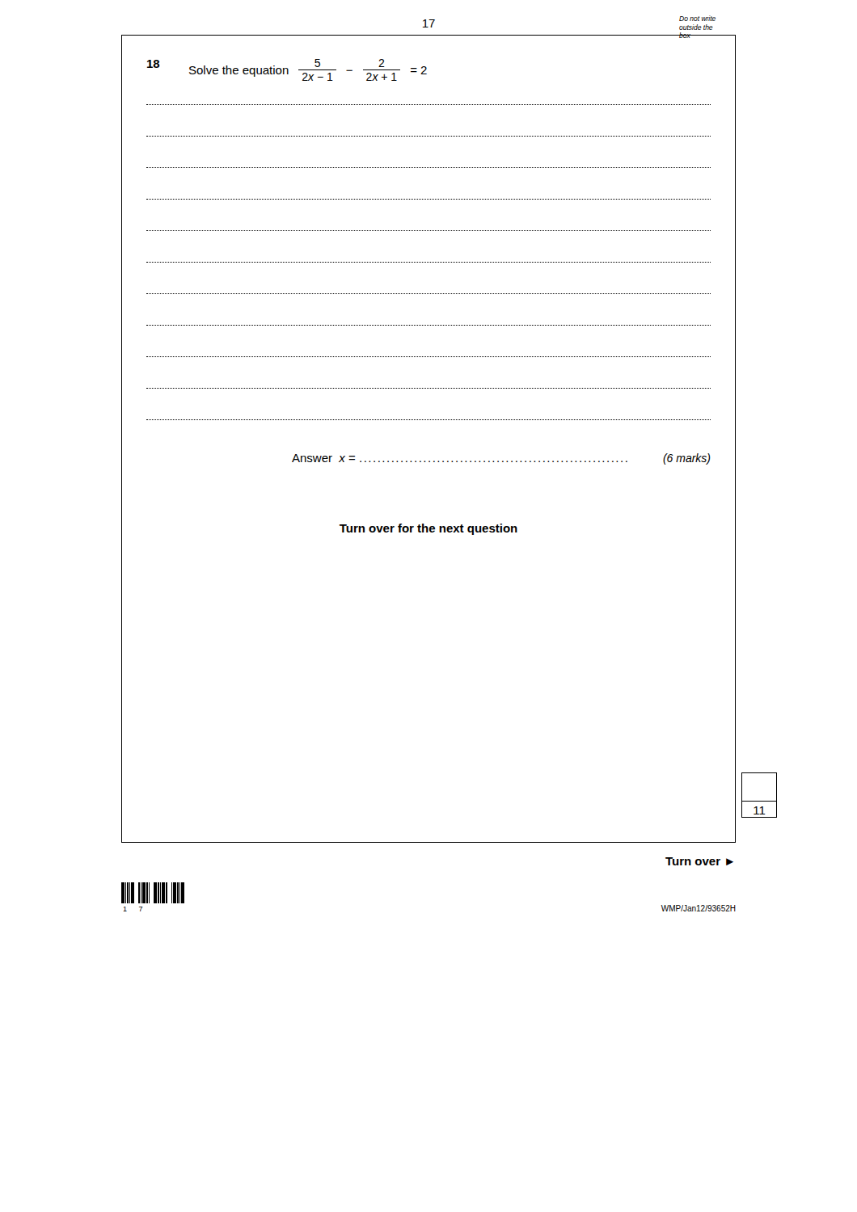Do not write
outside the
box
17
18
Solve the equation 52x − 1 − 22x + 1 = 2
Answer x = ...........................................................
(6 marks)
Turn over for the next question
11
Turn over ►
1 7
WMP/Jan12/93652H